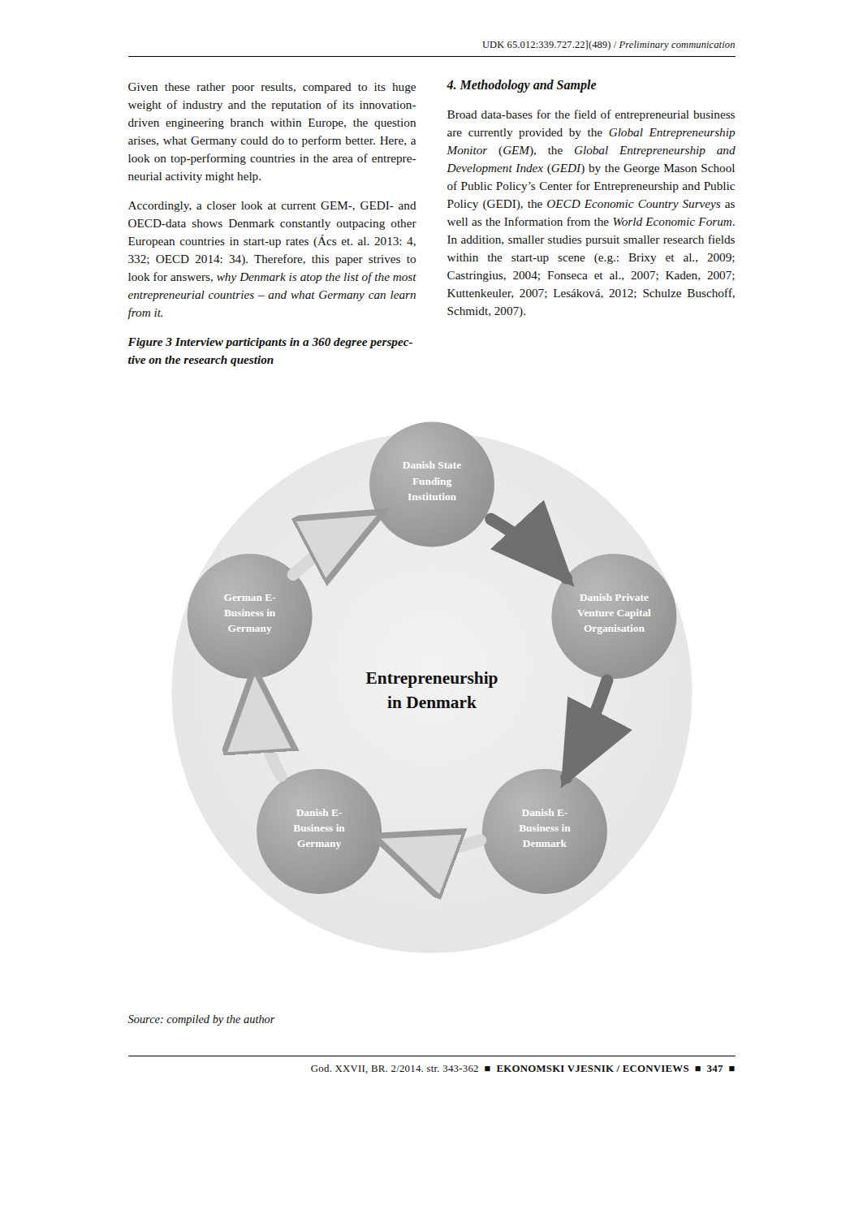UDK 65.012:339.727.22](489) / Preliminary communication
Given these rather poor results, compared to its huge weight of industry and the reputation of its innovation-driven engineering branch within Europe, the question arises, what Germany could do to perform better. Here, a look on top-performing countries in the area of entrepreneurial activity might help.
Accordingly, a closer look at current GEM-, GEDI- and OECD-data shows Denmark constantly outpacing other European countries in start-up rates (Ács et. al. 2013: 4, 332; OECD 2014: 34). Therefore, this paper strives to look for answers, why Denmark is atop the list of the most entrepreneurial countries – and what Germany can learn from it.
Figure 3 Interview participants in a 360 degree perspective on the research question
4. Methodology and Sample
Broad data-bases for the field of entrepreneurial business are currently provided by the Global Entrepreneurship Monitor (GEM), the Global Entrepreneurship and Development Index (GEDI) by the George Mason School of Public Policy’s Center for Entrepreneurship and Public Policy (GEDI), the OECD Economic Country Surveys as well as the Information from the World Economic Forum. In addition, smaller studies pursuit smaller research fields within the start-up scene (e.g.: Brixy et al., 2009; Castringius, 2004; Fonseca et al., 2007; Kaden, 2007; Kuttenkeuler, 2007; Lesáková, 2012; Schulze Buschoff, Schmidt, 2007).
Entrepreneurship in Denmark Danish State Funding Institution Danish Private Venture Capital Organisation Danish E- Business in Denmark Danish E- Business in Germany German E- Business in Germany
Source: compiled by the author
God. XXVII, BR. 2/2014. str. 343-362 ■ EKONOMSKI VJESNIK / ECONVIEWS ■ 347 ■